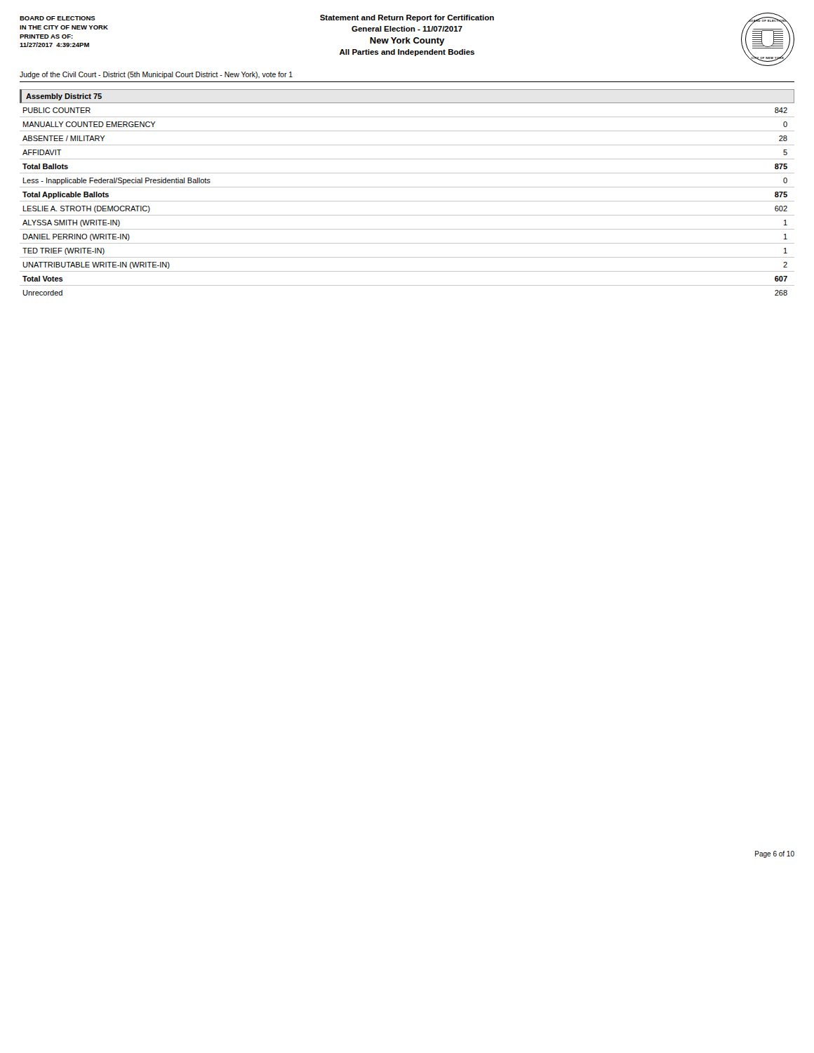BOARD OF ELECTIONS
IN THE CITY OF NEW YORK
PRINTED AS OF:
11/27/2017 4:39:24PM
Statement and Return Report for Certification
General Election - 11/07/2017
New York County
All Parties and Independent Bodies
BOARD OF ELECTIONS
CITY OF NEW YORK
Judge of the Civil Court - District (5th Municipal Court District - New York), vote for 1
Assembly District 75
| PUBLIC COUNTER | 842 |
| MANUALLY COUNTED EMERGENCY | 0 |
| ABSENTEE / MILITARY | 28 |
| AFFIDAVIT | 5 |
| Total Ballots | 875 |
| Less - Inapplicable Federal/Special Presidential Ballots | 0 |
| Total Applicable Ballots | 875 |
| LESLIE A. STROTH (DEMOCRATIC) | 602 |
| ALYSSA SMITH (WRITE-IN) | 1 |
| DANIEL PERRINO (WRITE-IN) | 1 |
| TED TRIEF (WRITE-IN) | 1 |
| UNATTRIBUTABLE WRITE-IN (WRITE-IN) | 2 |
| Total Votes | 607 |
| Unrecorded | 268 |
Page 6 of 10